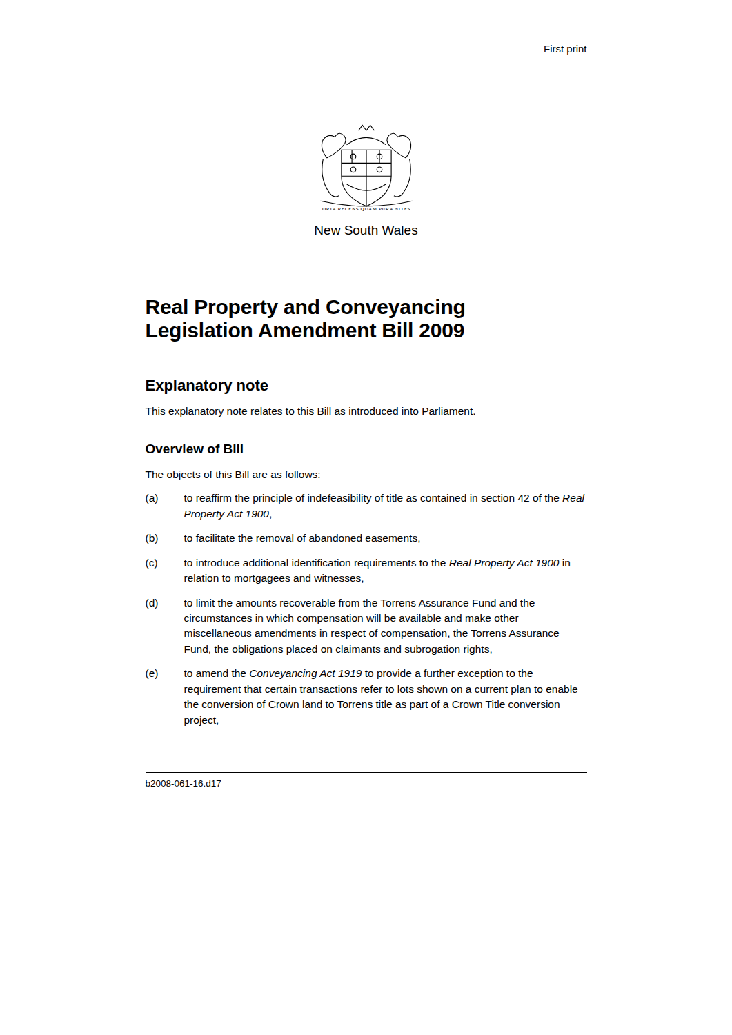First print
New South Wales
Real Property and Conveyancing
Legislation Amendment Bill 2009
Explanatory note
This explanatory note relates to this Bill as introduced into Parliament.
Overview of Bill
The objects of this Bill are as follows:
(a) to reaffirm the principle of indefeasibility of title as contained in section 42 of the Real Property Act 1900,
(b) to facilitate the removal of abandoned easements,
(c) to introduce additional identification requirements to the Real Property Act 1900 in relation to mortgagees and witnesses,
(d) to limit the amounts recoverable from the Torrens Assurance Fund and the circumstances in which compensation will be available and make other miscellaneous amendments in respect of compensation, the Torrens Assurance Fund, the obligations placed on claimants and subrogation rights,
(e) to amend the Conveyancing Act 1919 to provide a further exception to the requirement that certain transactions refer to lots shown on a current plan to enable the conversion of Crown land to Torrens title as part of a Crown Title conversion project,
b2008-061-16.d17